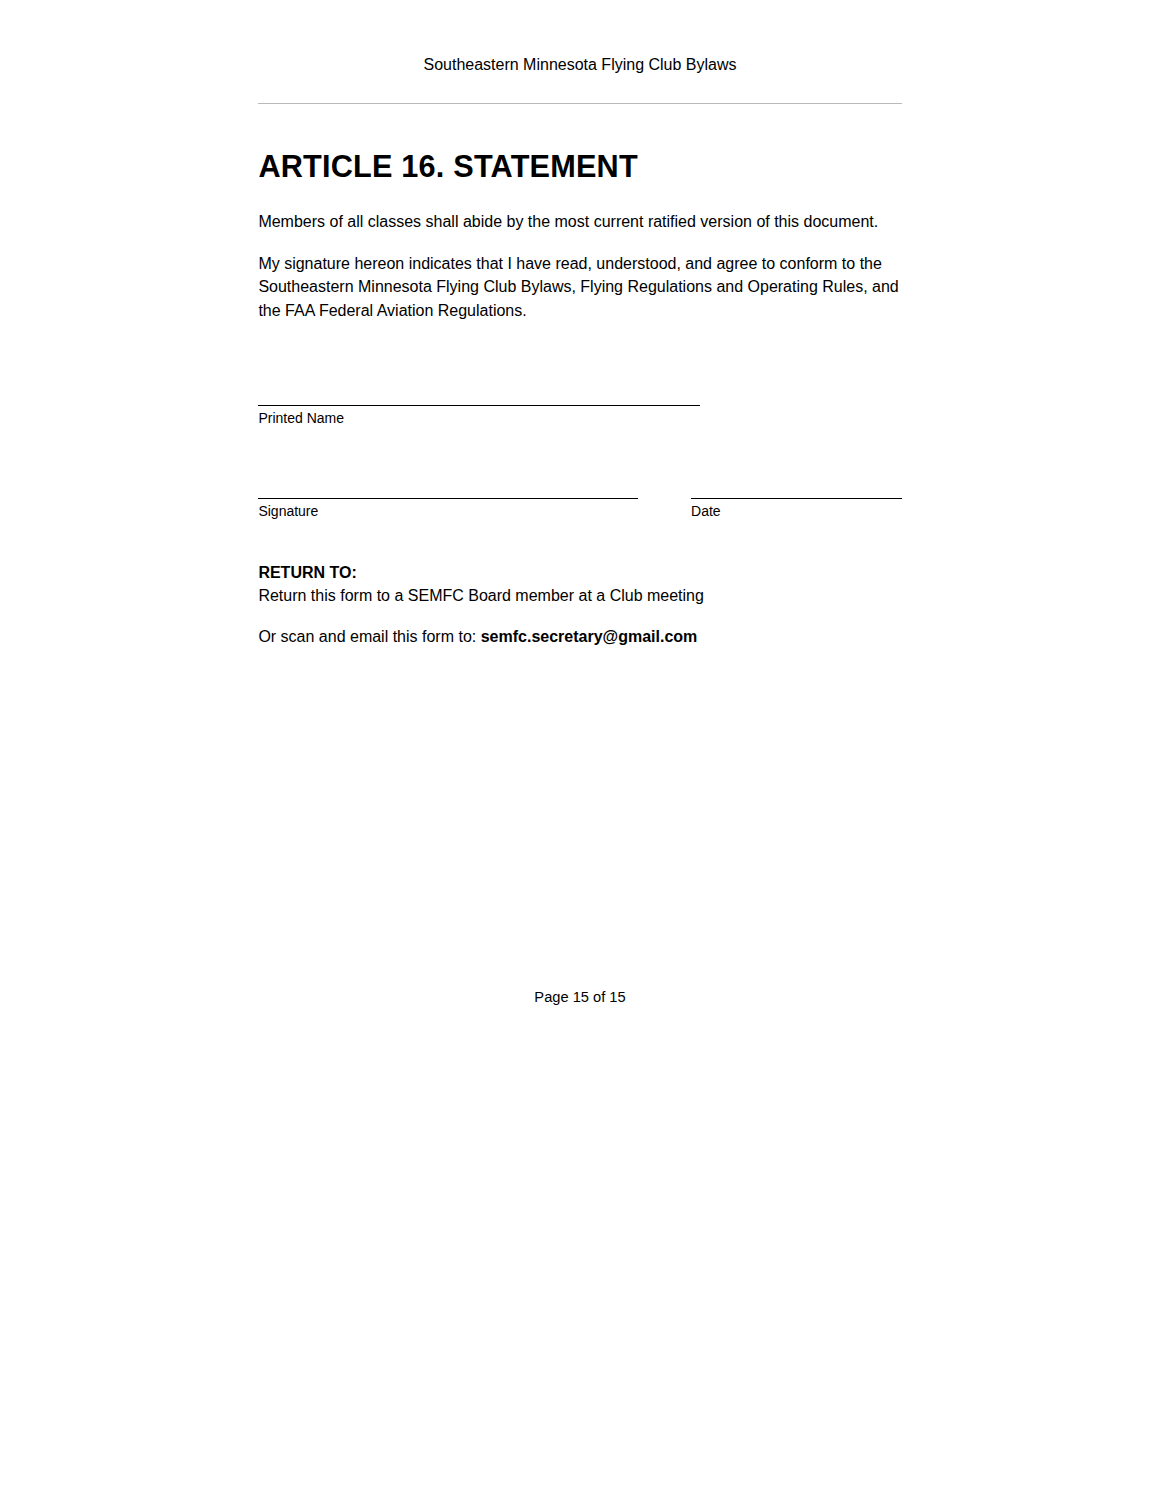Southeastern Minnesota Flying Club Bylaws
ARTICLE 16. STATEMENT
Members of all classes shall abide by the most current ratified version of this document.
My signature hereon indicates that I have read, understood, and agree to conform to the Southeastern Minnesota Flying Club Bylaws, Flying Regulations and Operating Rules, and the FAA Federal Aviation Regulations.
Printed Name
Signature
Date
RETURN TO:
Return this form to a SEMFC Board member at a Club meeting
Or scan and email this form to: semfc.secretary@gmail.com
Page 15 of 15